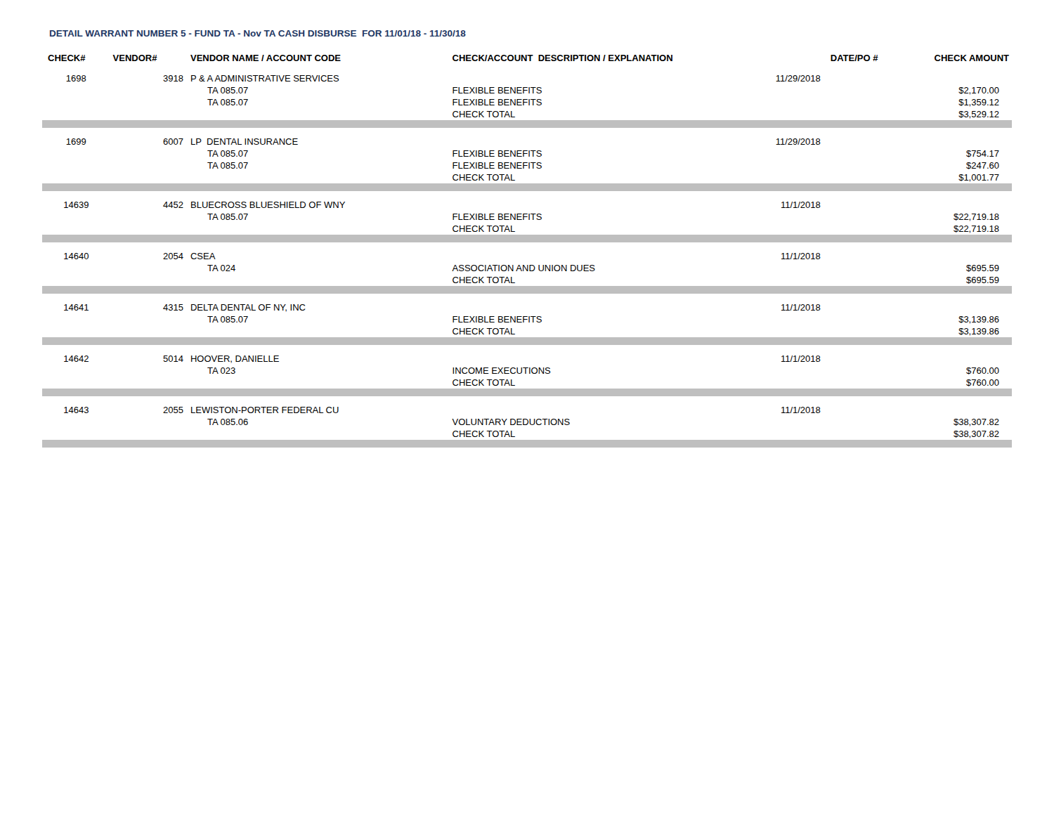DETAIL WARRANT NUMBER 5 - FUND TA - Nov TA CASH DISBURSE FOR 11/01/18 - 11/30/18
| CHECK# | VENDOR# | VENDOR NAME / ACCOUNT CODE | CHECK/ACCOUNT DESCRIPTION / EXPLANATION | DATE/PO # | CHECK AMOUNT |
| --- | --- | --- | --- | --- | --- |
| 1698 | 3918 | P & A ADMINISTRATIVE SERVICES | | 11/29/2018 | | |
| | | TA 085.07 | FLEXIBLE BENEFITS | | | $2,170.00 |
| | | TA 085.07 | FLEXIBLE BENEFITS | | | $1,359.12 |
| | | | CHECK TOTAL | | | $3,529.12 |
| 1699 | 6007 | LP DENTAL INSURANCE | | 11/29/2018 | | |
| | | TA 085.07 | FLEXIBLE BENEFITS | | | $754.17 |
| | | TA 085.07 | FLEXIBLE BENEFITS | | | $247.60 |
| | | | CHECK TOTAL | | | $1,001.77 |
| 14639 | 4452 | BLUECROSS BLUESHIELD OF WNY | | 11/1/2018 | | |
| | | TA 085.07 | FLEXIBLE BENEFITS | | | $22,719.18 |
| | | | CHECK TOTAL | | | $22,719.18 |
| 14640 | 2054 | CSEA | | 11/1/2018 | | |
| | | TA 024 | ASSOCIATION AND UNION DUES | | | $695.59 |
| | | | CHECK TOTAL | | | $695.59 |
| 14641 | 4315 | DELTA DENTAL OF NY, INC | | 11/1/2018 | | |
| | | TA 085.07 | FLEXIBLE BENEFITS | | | $3,139.86 |
| | | | CHECK TOTAL | | | $3,139.86 |
| 14642 | 5014 | HOOVER, DANIELLE | | 11/1/2018 | | |
| | | TA 023 | INCOME EXECUTIONS | | | $760.00 |
| | | | CHECK TOTAL | | | $760.00 |
| 14643 | 2055 | LEWISTON-PORTER FEDERAL CU | | 11/1/2018 | | |
| | | TA 085.06 | VOLUNTARY DEDUCTIONS | | | $38,307.82 |
| | | | CHECK TOTAL | | | $38,307.82 |